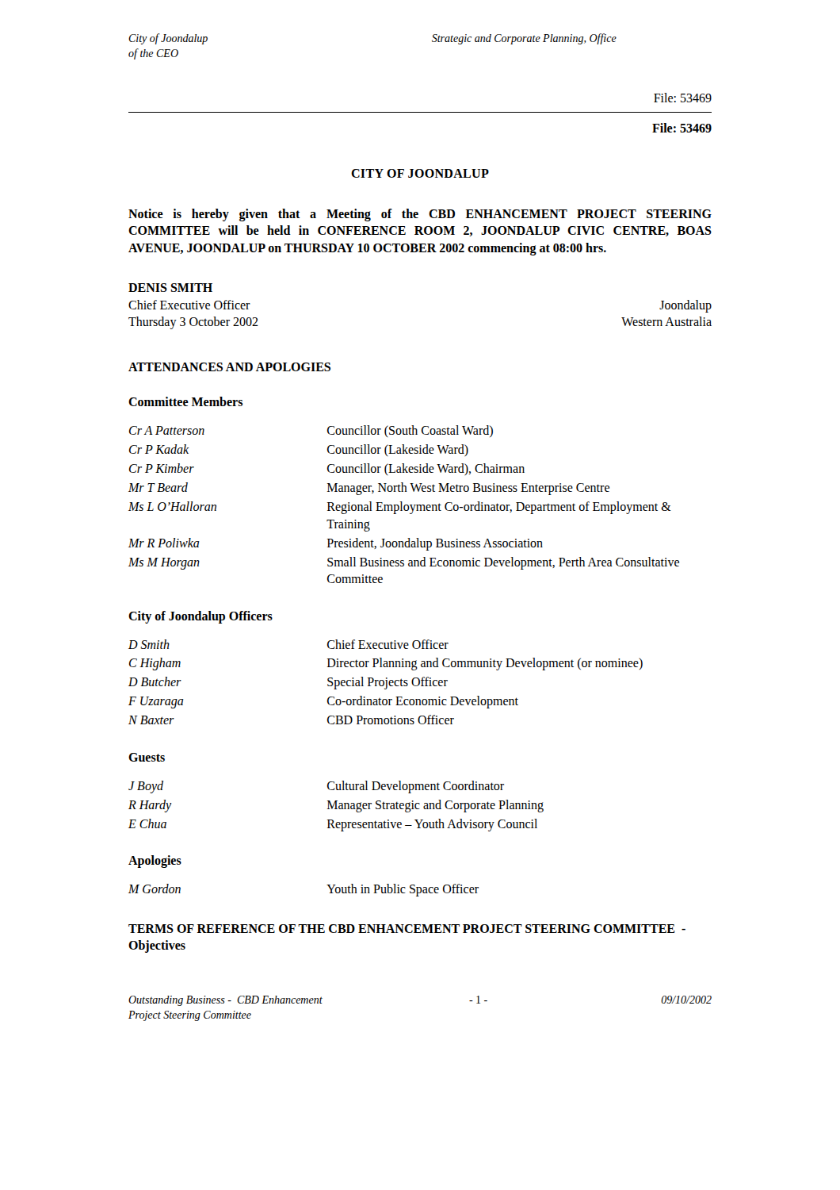City of Joondalup
of the CEO
Strategic and Corporate Planning, Office
File: 53469
File: 53469
CITY OF JOONDALUP
Notice is hereby given that a Meeting of the CBD ENHANCEMENT PROJECT STEERING COMMITTEE will be held in CONFERENCE ROOM 2, JOONDALUP CIVIC CENTRE, BOAS AVENUE, JOONDALUP on THURSDAY 10 OCTOBER 2002 commencing at 08:00 hrs.
DENIS SMITH
Chief Executive Officer Joondalup
Thursday 3 October 2002 Western Australia
ATTENDANCES AND APOLOGIES
Committee Members
| Cr A Patterson | Councillor (South Coastal Ward) |
| Cr P Kadak | Councillor (Lakeside Ward) |
| Cr P Kimber | Councillor (Lakeside Ward), Chairman |
| Mr T Beard | Manager, North West Metro Business Enterprise Centre |
| Ms L O’Halloran | Regional Employment Co-ordinator, Department of Employment & Training |
| Mr R Poliwka | President, Joondalup Business Association |
| Ms M Horgan | Small Business and Economic Development, Perth Area Consultative Committee |
City of Joondalup Officers
| D Smith | Chief Executive Officer |
| C Higham | Director Planning and Community Development (or nominee) |
| D Butcher | Special Projects Officer |
| F Uzaraga | Co-ordinator Economic Development |
| N Baxter | CBD Promotions Officer |
Guests
| J Boyd | Cultural Development Coordinator |
| R Hardy | Manager Strategic and Corporate Planning |
| E Chua | Representative – Youth Advisory Council |
Apologies
| M Gordon | Youth in Public Space Officer |
TERMS OF REFERENCE OF THE CBD ENHANCEMENT PROJECT STEERING COMMITTEE - Objectives
Outstanding Business - CBD Enhancement
Project Steering Committee
- 1 -
09/10/2002